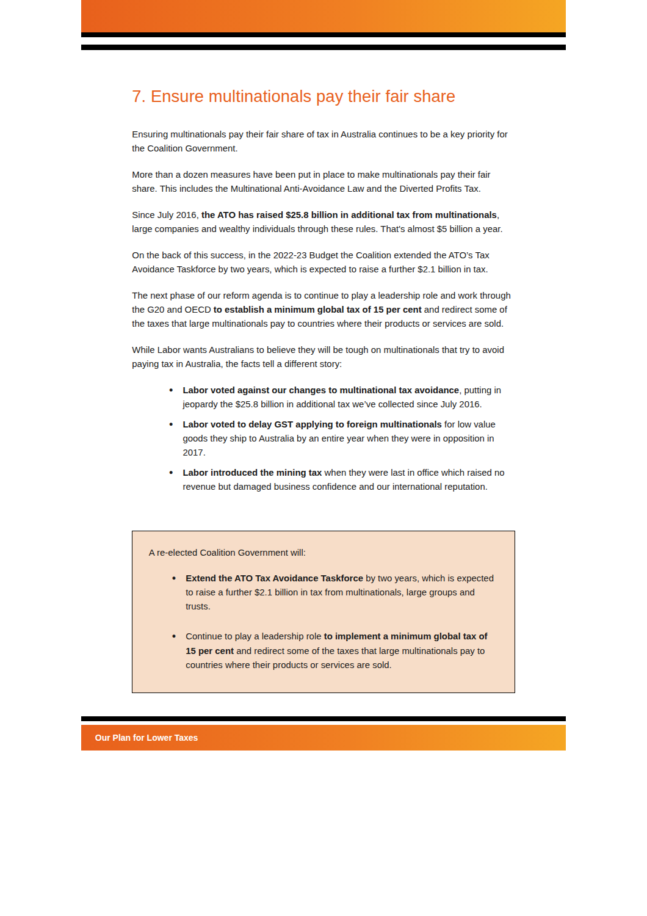7. Ensure multinationals pay their fair share
Ensuring multinationals pay their fair share of tax in Australia continues to be a key priority for the Coalition Government.
More than a dozen measures have been put in place to make multinationals pay their fair share. This includes the Multinational Anti-Avoidance Law and the Diverted Profits Tax.
Since July 2016, the ATO has raised $25.8 billion in additional tax from multinationals, large companies and wealthy individuals through these rules. That's almost $5 billion a year.
On the back of this success, in the 2022-23 Budget the Coalition extended the ATO’s Tax Avoidance Taskforce by two years, which is expected to raise a further $2.1 billion in tax.
The next phase of our reform agenda is to continue to play a leadership role and work through the G20 and OECD to establish a minimum global tax of 15 per cent and redirect some of the taxes that large multinationals pay to countries where their products or services are sold.
While Labor wants Australians to believe they will be tough on multinationals that try to avoid paying tax in Australia, the facts tell a different story:
Labor voted against our changes to multinational tax avoidance, putting in jeopardy the $25.8 billion in additional tax we’ve collected since July 2016.
Labor voted to delay GST applying to foreign multinationals for low value goods they ship to Australia by an entire year when they were in opposition in 2017.
Labor introduced the mining tax when they were last in office which raised no revenue but damaged business confidence and our international reputation.
A re-elected Coalition Government will:
Extend the ATO Tax Avoidance Taskforce by two years, which is expected to raise a further $2.1 billion in tax from multinationals, large groups and trusts.
Continue to play a leadership role to implement a minimum global tax of 15 per cent and redirect some of the taxes that large multinationals pay to countries where their products or services are sold.
Our Plan for Lower Taxes